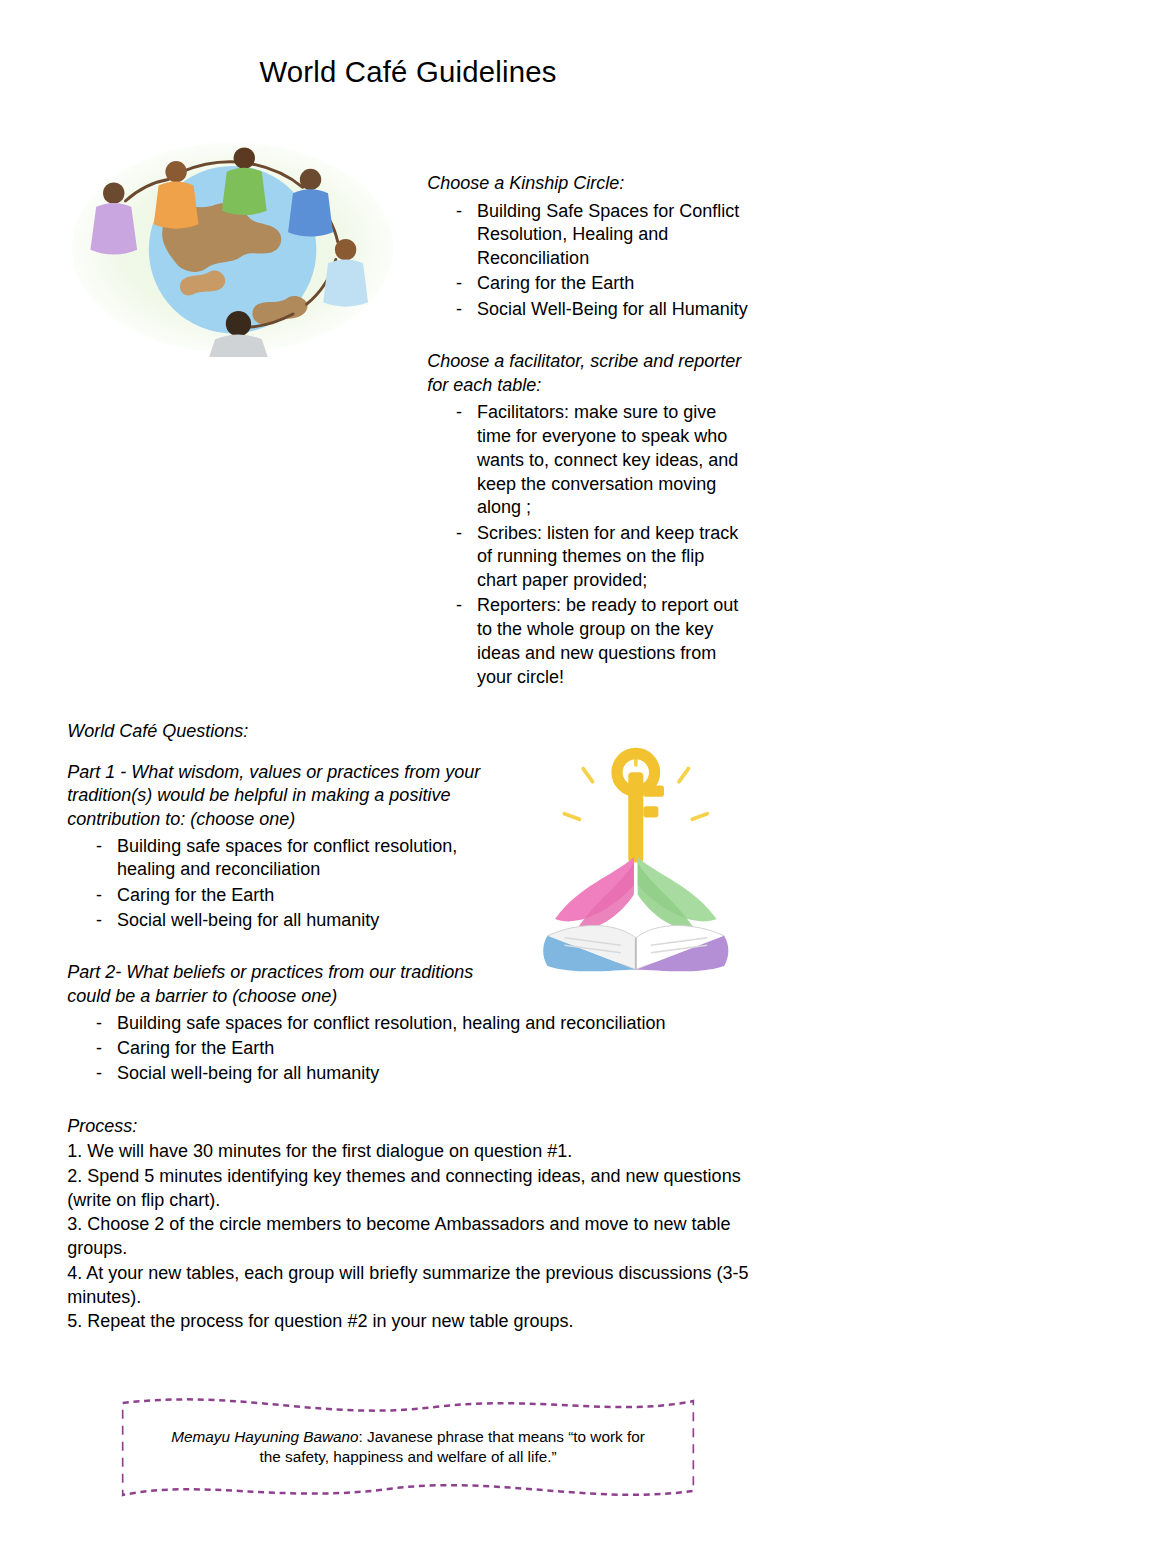World Café Guidelines
Choose a Kinship Circle:
Building Safe Spaces for Conflict Resolution, Healing and Reconciliation
Caring for the Earth
Social Well-Being for all Humanity
Choose a facilitator, scribe and reporter for each table:
Facilitators: make sure to give time for everyone to speak who wants to, connect key ideas, and keep the conversation moving along ;
Scribes: listen for and keep track of running themes on the flip chart paper provided;
Reporters: be ready to report out to the whole group on the key ideas and new questions from your circle!
World Café Questions:
Part 1 - What wisdom, values or practices from your tradition(s) would be helpful in making a positive contribution to: (choose one)
Building safe spaces for conflict resolution, healing and reconciliation
Caring for the Earth
Social well-being for all humanity
Part 2- What beliefs or practices from our traditions could be a barrier to (choose one)
Building safe spaces for conflict resolution, healing and reconciliation
Caring for the Earth
Social well-being for all humanity
Process:
We will have 30 minutes for the first dialogue on question #1.
Spend 5 minutes identifying key themes and connecting ideas, and new questions (write on flip chart).
Choose 2 of the circle members to become Ambassadors and move to new table groups.
At your new tables, each group will briefly summarize the previous discussions (3-5 minutes).
Repeat the process for question #2 in your new table groups.
Memayu Hayuning Bawano: Javanese phrase that means “to work for the safety, happiness and welfare of all life.”